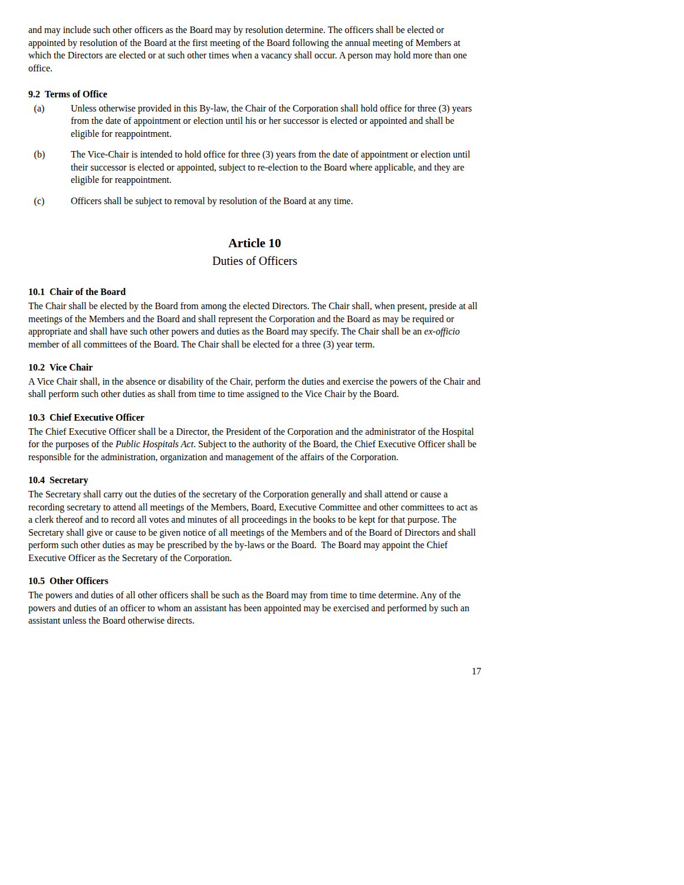and may include such other officers as the Board may by resolution determine. The officers shall be elected or appointed by resolution of the Board at the first meeting of the Board following the annual meeting of Members at which the Directors are elected or at such other times when a vacancy shall occur. A person may hold more than one office.
9.2 Terms of Office
(a)
Unless otherwise provided in this By-law, the Chair of the Corporation shall hold office for three (3) years from the date of appointment or election until his or her successor is elected or appointed and shall be eligible for reappointment.
(b)
The Vice-Chair is intended to hold office for three (3) years from the date of appointment or election until their successor is elected or appointed, subject to re-election to the Board where applicable, and they are eligible for reappointment.
(c)
Officers shall be subject to removal by resolution of the Board at any time.
Article 10
Duties of Officers
10.1 Chair of the Board
The Chair shall be elected by the Board from among the elected Directors. The Chair shall, when present, preside at all meetings of the Members and the Board and shall represent the Corporation and the Board as may be required or appropriate and shall have such other powers and duties as the Board may specify. The Chair shall be an ex-officio member of all committees of the Board. The Chair shall be elected for a three (3) year term.
10.2 Vice Chair
A Vice Chair shall, in the absence or disability of the Chair, perform the duties and exercise the powers of the Chair and shall perform such other duties as shall from time to time assigned to the Vice Chair by the Board.
10.3 Chief Executive Officer
The Chief Executive Officer shall be a Director, the President of the Corporation and the administrator of the Hospital for the purposes of the Public Hospitals Act. Subject to the authority of the Board, the Chief Executive Officer shall be responsible for the administration, organization and management of the affairs of the Corporation.
10.4 Secretary
The Secretary shall carry out the duties of the secretary of the Corporation generally and shall attend or cause a recording secretary to attend all meetings of the Members, Board, Executive Committee and other committees to act as a clerk thereof and to record all votes and minutes of all proceedings in the books to be kept for that purpose. The Secretary shall give or cause to be given notice of all meetings of the Members and of the Board of Directors and shall perform such other duties as may be prescribed by the by-laws or the Board. The Board may appoint the Chief Executive Officer as the Secretary of the Corporation.
10.5 Other Officers
The powers and duties of all other officers shall be such as the Board may from time to time determine. Any of the powers and duties of an officer to whom an assistant has been appointed may be exercised and performed by such an assistant unless the Board otherwise directs.
17